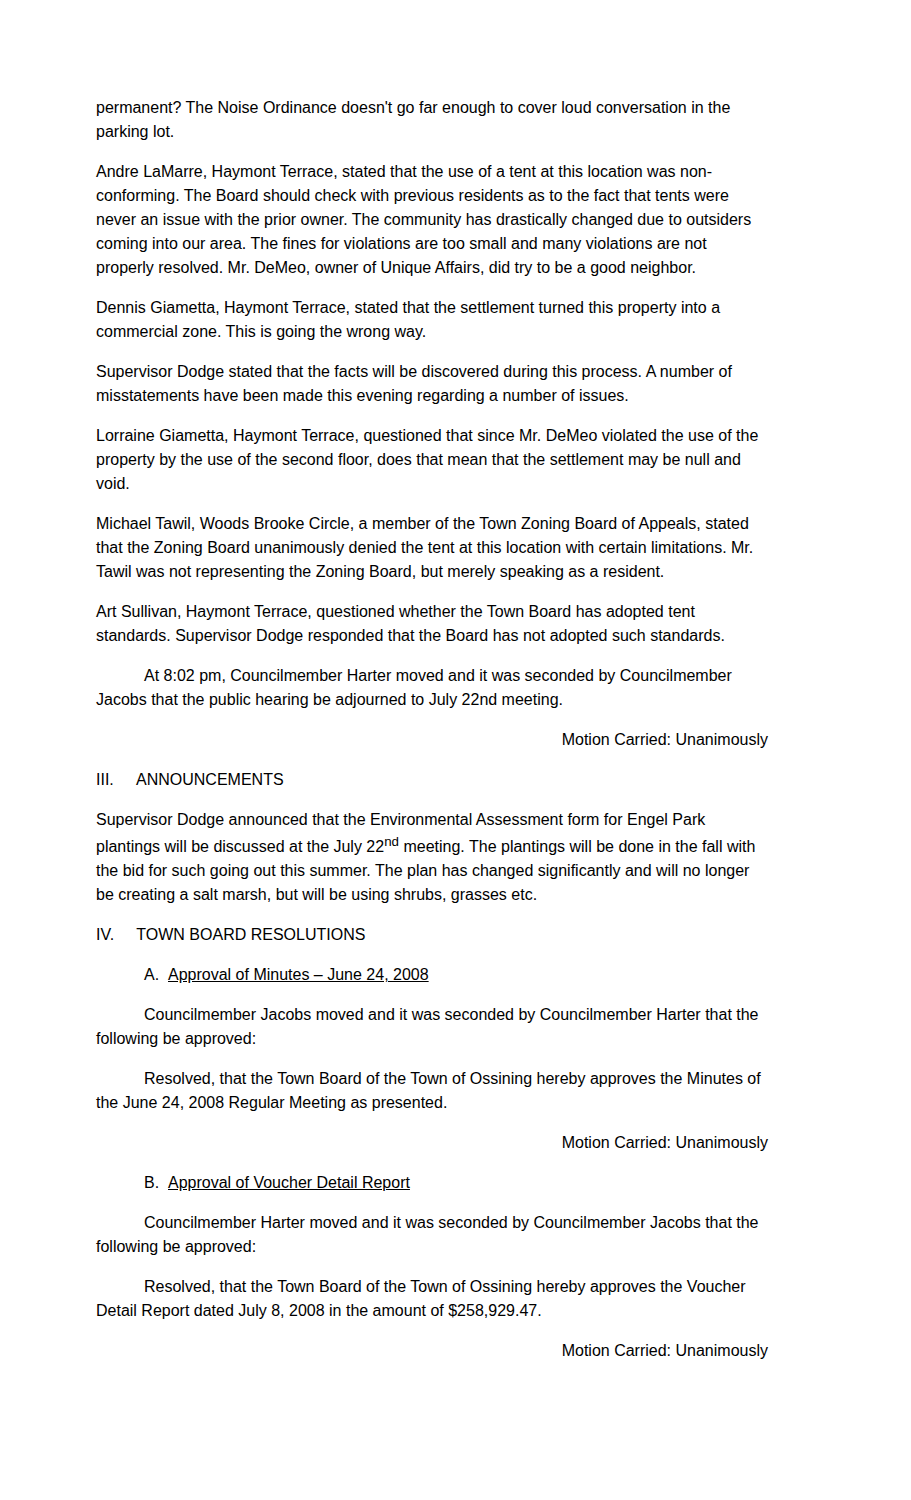permanent? The Noise Ordinance doesn't go far enough to cover loud conversation in the parking lot.
Andre LaMarre, Haymont Terrace, stated that the use of a tent at this location was non-conforming. The Board should check with previous residents as to the fact that tents were never an issue with the prior owner. The community has drastically changed due to outsiders coming into our area. The fines for violations are too small and many violations are not properly resolved. Mr. DeMeo, owner of Unique Affairs, did try to be a good neighbor.
Dennis Giametta, Haymont Terrace, stated that the settlement turned this property into a commercial zone. This is going the wrong way.
Supervisor Dodge stated that the facts will be discovered during this process. A number of misstatements have been made this evening regarding a number of issues.
Lorraine Giametta, Haymont Terrace, questioned that since Mr. DeMeo violated the use of the property by the use of the second floor, does that mean that the settlement may be null and void.
Michael Tawil, Woods Brooke Circle, a member of the Town Zoning Board of Appeals, stated that the Zoning Board unanimously denied the tent at this location with certain limitations. Mr. Tawil was not representing the Zoning Board, but merely speaking as a resident.
Art Sullivan, Haymont Terrace, questioned whether the Town Board has adopted tent standards. Supervisor Dodge responded that the Board has not adopted such standards.
At 8:02 pm, Councilmember Harter moved and it was seconded by Councilmember Jacobs that the public hearing be adjourned to July 22nd meeting.
Motion Carried: Unanimously
III. ANNOUNCEMENTS
Supervisor Dodge announced that the Environmental Assessment form for Engel Park plantings will be discussed at the July 22nd meeting. The plantings will be done in the fall with the bid for such going out this summer. The plan has changed significantly and will no longer be creating a salt marsh, but will be using shrubs, grasses etc.
IV. TOWN BOARD RESOLUTIONS
A. Approval of Minutes – June 24, 2008
Councilmember Jacobs moved and it was seconded by Councilmember Harter that the following be approved:
Resolved, that the Town Board of the Town of Ossining hereby approves the Minutes of the June 24, 2008 Regular Meeting as presented.
Motion Carried: Unanimously
B. Approval of Voucher Detail Report
Councilmember Harter moved and it was seconded by Councilmember Jacobs that the following be approved:
Resolved, that the Town Board of the Town of Ossining hereby approves the Voucher Detail Report dated July 8, 2008 in the amount of $258,929.47.
Motion Carried: Unanimously